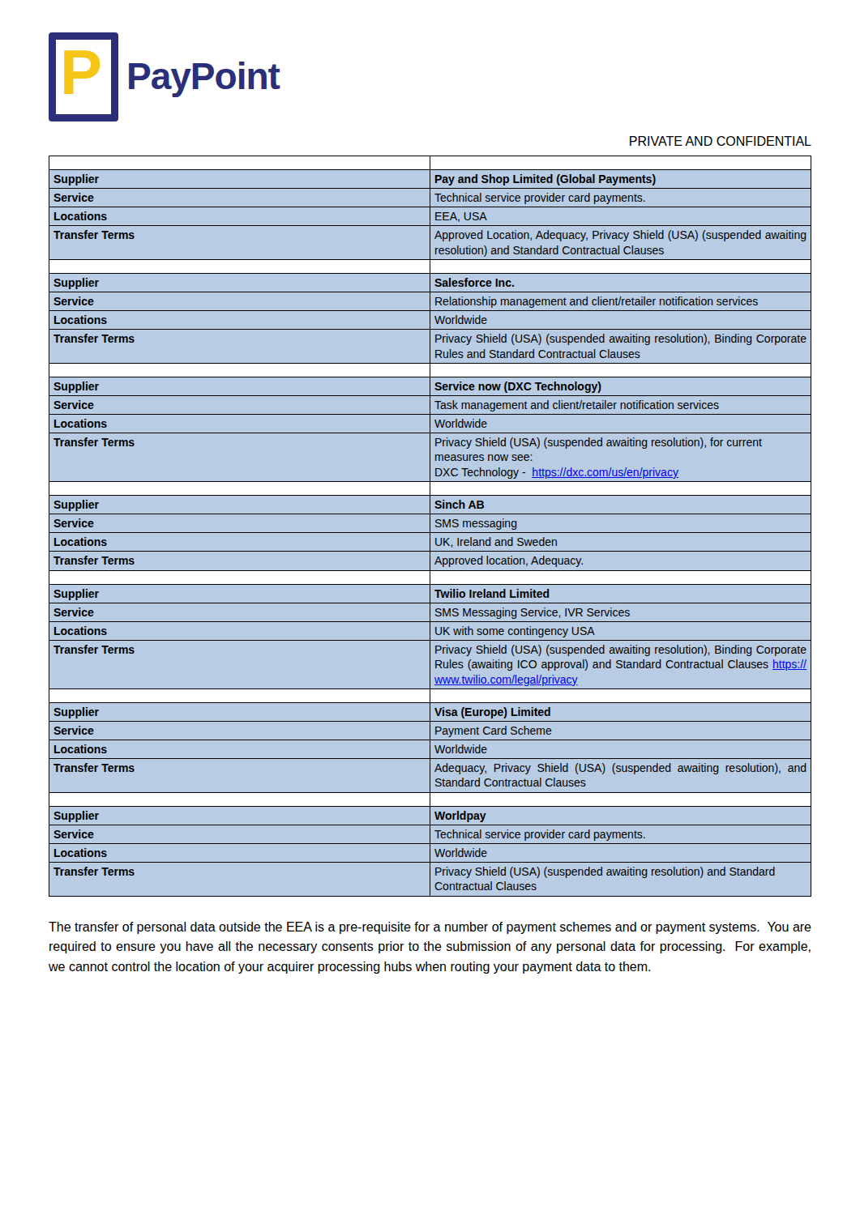P
PayPoint
PRIVATE AND CONFIDENTIAL
| Supplier | Pay and Shop Limited (Global Payments) |
| Service | Technical service provider card payments. |
| Locations | EEA, USA |
| Transfer Terms | Approved Location, Adequacy, Privacy Shield (USA) (suspended awaiting resolution) and Standard Contractual Clauses |
| Supplier | Salesforce Inc. |
| Service | Relationship management and client/retailer notification services |
| Locations | Worldwide |
| Transfer Terms | Privacy Shield (USA) (suspended awaiting resolution), Binding Corporate Rules and Standard Contractual Clauses |
| Supplier | Service now (DXC Technology) |
| Service | Task management and client/retailer notification services |
| Locations | Worldwide |
| Transfer Terms | Privacy Shield (USA) (suspended awaiting resolution), for current measures now see: DXC Technology - https://dxc.com/us/en/privacy |
| Supplier | Sinch AB |
| Service | SMS messaging |
| Locations | UK, Ireland and Sweden |
| Transfer Terms | Approved location, Adequacy. |
| Supplier | Twilio Ireland Limited |
| Service | SMS Messaging Service, IVR Services |
| Locations | UK with some contingency USA |
| Transfer Terms | Privacy Shield (USA) (suspended awaiting resolution), Binding Corporate Rules (awaiting ICO approval) and Standard Contractual Clauses https://www.twilio.com/legal/privacy |
| Supplier | Visa (Europe) Limited |
| Service | Payment Card Scheme |
| Locations | Worldwide |
| Transfer Terms | Adequacy, Privacy Shield (USA) (suspended awaiting resolution), and Standard Contractual Clauses |
| Supplier | Worldpay |
| Service | Technical service provider card payments. |
| Locations | Worldwide |
| Transfer Terms | Privacy Shield (USA) (suspended awaiting resolution) and Standard Contractual Clauses |
The transfer of personal data outside the EEA is a pre-requisite for a number of payment schemes and or payment systems. You are required to ensure you have all the necessary consents prior to the submission of any personal data for processing. For example, we cannot control the location of your acquirer processing hubs when routing your payment data to them.